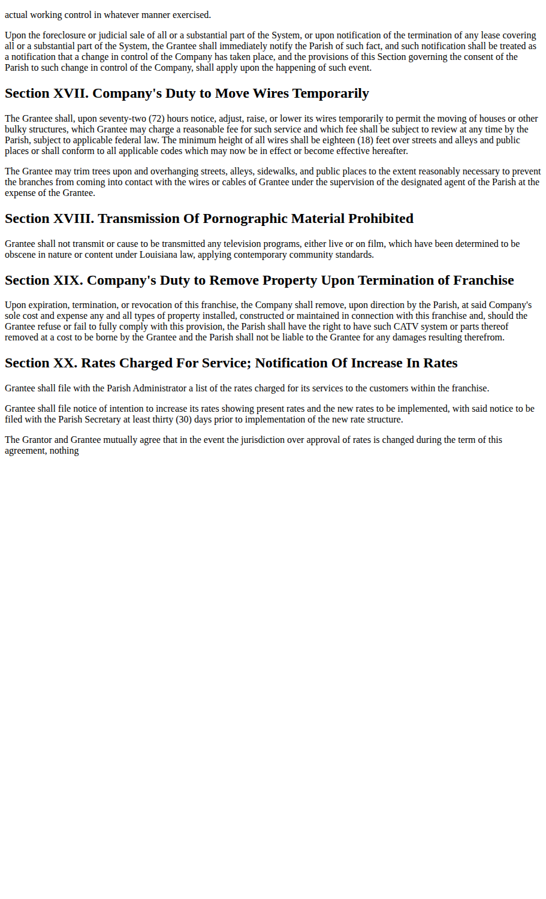actual working control in whatever manner exercised.
Upon the foreclosure or judicial sale of all or a substantial part of the System, or upon notification of the termination of any lease covering all or a substantial part of the System, the Grantee shall immediately notify the Parish of such fact, and such notification shall be treated as a notification that a change in control of the Company has taken place, and the provisions of this Section governing the consent of the Parish to such change in control of the Company, shall apply upon the happening of such event.
Section XVII. Company's Duty to Move Wires Temporarily
The Grantee shall, upon seventy-two (72) hours notice, adjust, raise, or lower its wires temporarily to permit the moving of houses or other bulky structures, which Grantee may charge a reasonable fee for such service and which fee shall be subject to review at any time by the Parish, subject to applicable federal law. The minimum height of all wires shall be eighteen (18) feet over streets and alleys and public places or shall conform to all applicable codes which may now be in effect or become effective hereafter.
The Grantee may trim trees upon and overhanging streets, alleys, sidewalks, and public places to the extent reasonably necessary to prevent the branches from coming into contact with the wires or cables of Grantee under the supervision of the designated agent of the Parish at the expense of the Grantee.
Section XVIII. Transmission Of Pornographic Material Prohibited
Grantee shall not transmit or cause to be transmitted any television programs, either live or on film, which have been determined to be obscene in nature or content under Louisiana law, applying contemporary community standards.
Section XIX. Company's Duty to Remove Property Upon Termination of Franchise
Upon expiration, termination, or revocation of this franchise, the Company shall remove, upon direction by the Parish, at said Company's sole cost and expense any and all types of property installed, constructed or maintained in connection with this franchise and, should the Grantee refuse or fail to fully comply with this provision, the Parish shall have the right to have such CATV system or parts thereof removed at a cost to be borne by the Grantee and the Parish shall not be liable to the Grantee for any damages resulting therefrom.
Section XX. Rates Charged For Service; Notification Of Increase In Rates
Grantee shall file with the Parish Administrator a list of the rates charged for its services to the customers within the franchise.
Grantee shall file notice of intention to increase its rates showing present rates and the new rates to be implemented, with said notice to be filed with the Parish Secretary at least thirty (30) days prior to implementation of the new rate structure.
The Grantor and Grantee mutually agree that in the event the jurisdiction over approval of rates is changed during the term of this agreement, nothing